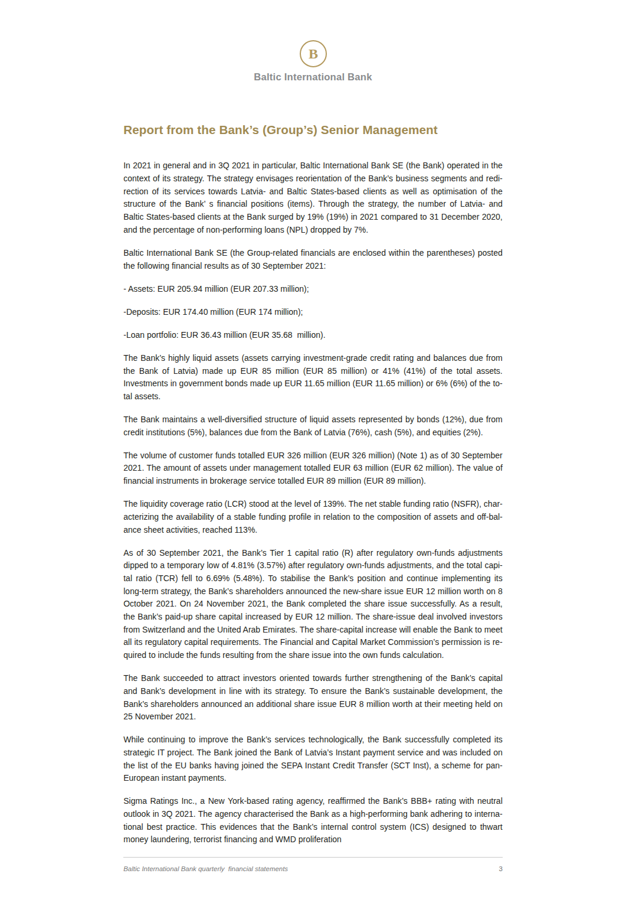B
Baltic International Bank
Report from the Bank’s (Group’s) Senior Management
In 2021 in general and in 3Q 2021 in particular, Baltic International Bank SE (the Bank) operated in the context of its strategy. The strategy envisages reorientation of the Bank’s business segments and redirection of its services towards Latvia- and Baltic States-based clients as well as optimisation of the structure of the Bank’ s financial positions (items). Through the strategy, the number of Latvia- and Baltic States-based clients at the Bank surged by 19% (19%) in 2021 compared to 31 December 2020, and the percentage of non-performing loans (NPL) dropped by 7%.
Baltic International Bank SE (the Group-related financials are enclosed within the parentheses) posted the following financial results as of 30 September 2021:
- Assets: EUR 205.94 million (EUR 207.33 million);
-Deposits: EUR 174.40 million (EUR 174 million);
-Loan portfolio: EUR 36.43 million (EUR 35.68 million).
The Bank’s highly liquid assets (assets carrying investment-grade credit rating and balances due from the Bank of Latvia) made up EUR 85 million (EUR 85 million) or 41% (41%) of the total assets. Investments in government bonds made up EUR 11.65 million (EUR 11.65 million) or 6% (6%) of the total assets.
The Bank maintains a well-diversified structure of liquid assets represented by bonds (12%), due from credit institutions (5%), balances due from the Bank of Latvia (76%), cash (5%), and equities (2%).
The volume of customer funds totalled EUR 326 million (EUR 326 million) (Note 1) as of 30 September 2021. The amount of assets under management totalled EUR 63 million (EUR 62 million). The value of financial instruments in brokerage service totalled EUR 89 million (EUR 89 million).
The liquidity coverage ratio (LCR) stood at the level of 139%. The net stable funding ratio (NSFR), characterizing the availability of a stable funding profile in relation to the composition of assets and off-balance sheet activities, reached 113%.
As of 30 September 2021, the Bank’s Tier 1 capital ratio (R) after regulatory own-funds adjustments dipped to a temporary low of 4.81% (3.57%) after regulatory own-funds adjustments, and the total capital ratio (TCR) fell to 6.69% (5.48%). To stabilise the Bank’s position and continue implementing its long-term strategy, the Bank’s shareholders announced the new-share issue EUR 12 million worth on 8 October 2021. On 24 November 2021, the Bank completed the share issue successfully. As a result, the Bank’s paid-up share capital increased by EUR 12 million. The share-issue deal involved investors from Switzerland and the United Arab Emirates. The share-capital increase will enable the Bank to meet all its regulatory capital requirements. The Financial and Capital Market Commission’s permission is required to include the funds resulting from the share issue into the own funds calculation.
The Bank succeeded to attract investors oriented towards further strengthening of the Bank’s capital and Bank’s development in line with its strategy. To ensure the Bank’s sustainable development, the Bank’s shareholders announced an additional share issue EUR 8 million worth at their meeting held on 25 November 2021.
While continuing to improve the Bank’s services technologically, the Bank successfully completed its strategic IT project. The Bank joined the Bank of Latvia’s Instant payment service and was included on the list of the EU banks having joined the SEPA Instant Credit Transfer (SCT Inst), a scheme for pan-European instant payments.
Sigma Ratings Inc., a New York-based rating agency, reaffirmed the Bank’s BBB+ rating with neutral outlook in 3Q 2021. The agency characterised the Bank as a high-performing bank adhering to international best practice. This evidences that the Bank’s internal control system (ICS) designed to thwart money laundering, terrorist financing and WMD proliferation
Baltic International Bank quarterly financial statements 3